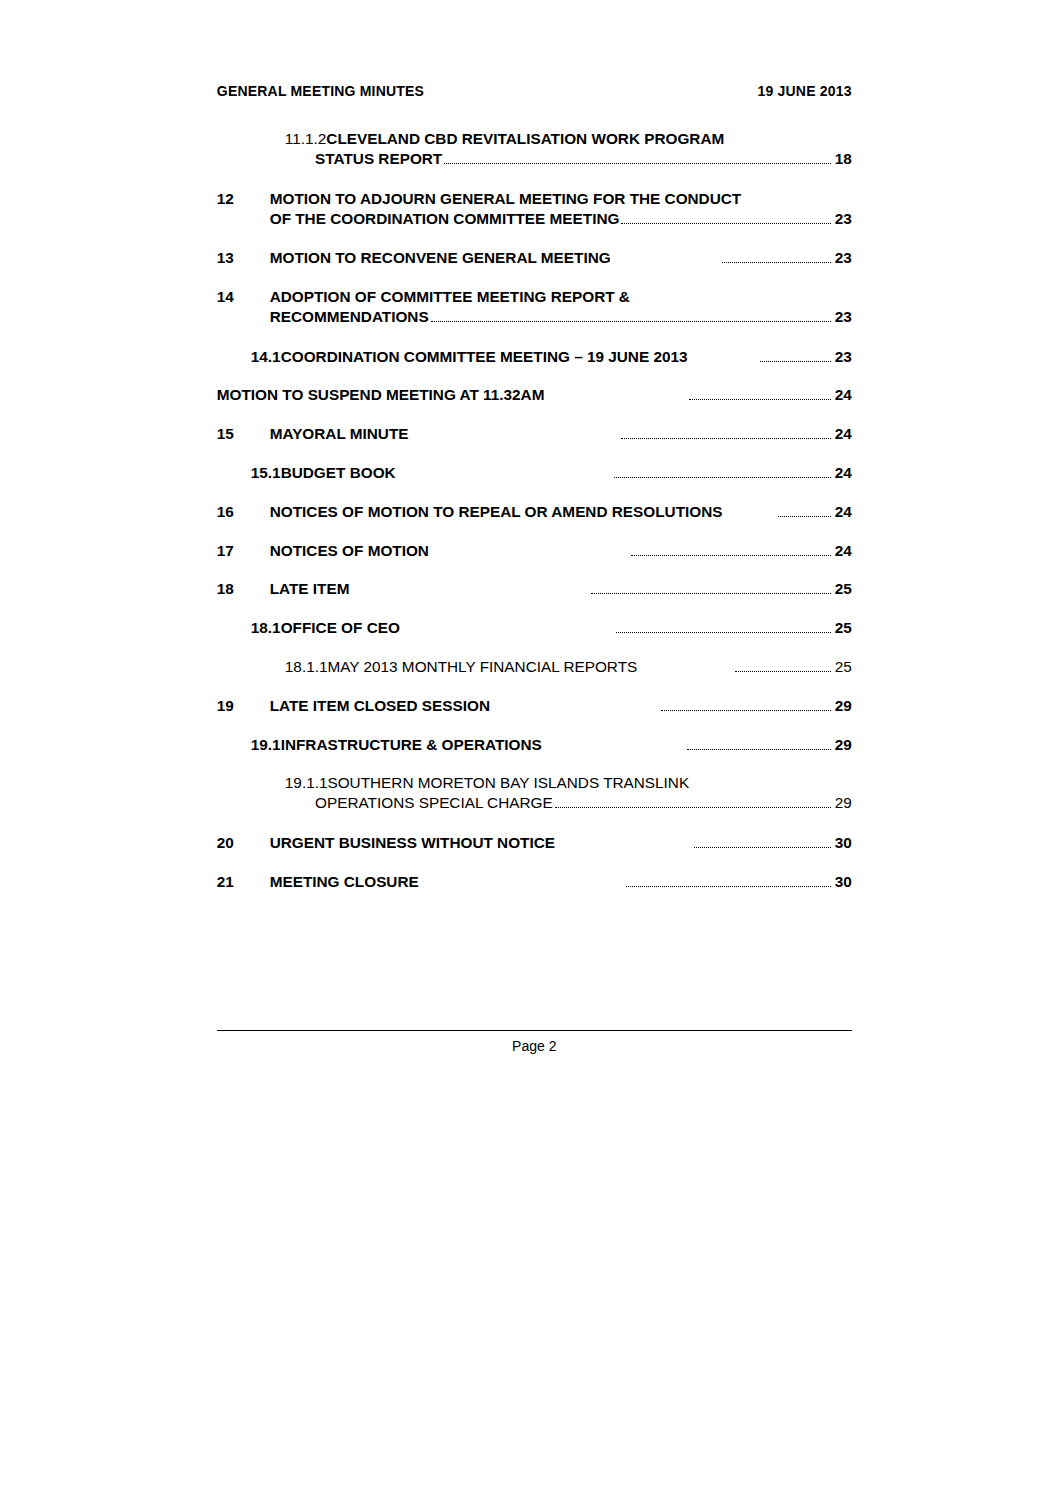General Meeting Minutes
19 June 2013
11.1.2
Cleveland CBD Revitalisation Work Program
Status Report
18
12
Motion to Adjourn General Meeting for the Conduct
of the Coordination Committee Meeting
23
13
Motion to Reconvene General Meeting
23
14
Adoption of Committee Meeting Report &
Recommendations
23
14.1
Coordination Committee Meeting – 19 June 2013
23
Motion to Suspend Meeting at 11.32am
24
15
Mayoral Minute
24
15.1
Budget Book
24
16
Notices of Motion to Repeal or Amend Resolutions
24
17
Notices of Motion
24
18
Late Item
25
18.1
Office of CEO
25
18.1.1
May 2013 Monthly Financial Reports
25
19
Late Item Closed Session
29
19.1
Infrastructure & Operations
29
19.1.1
Southern Moreton Bay Islands Translink
Operations Special Charge
29
20
Urgent Business Without Notice
30
21
Meeting Closure
30
Page 2